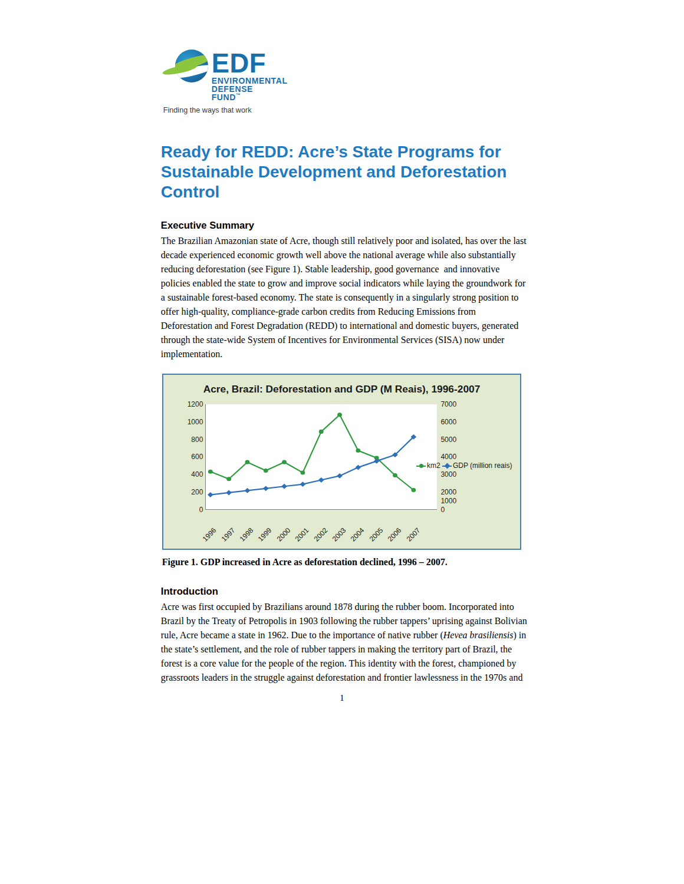EDF ENVIRONMENTAL DEFENSE FUND™
Finding the ways that work
Ready for REDD: Acre’s State Programs for
Sustainable Development and Deforestation Control
Executive Summary
The Brazilian Amazonian state of Acre, though still relatively poor and isolated, has over the last decade experienced economic growth well above the national average while also substantially reducing deforestation (see Figure 1). Stable leadership, good governance and innovative policies enabled the state to grow and improve social indicators while laying the groundwork for a sustainable forest-based economy. The state is consequently in a singularly strong position to offer high-quality, compliance-grade carbon credits from Reducing Emissions from Deforestation and Forest Degradation (REDD) to international and domestic buyers, generated through the state-wide System of Incentives for Environmental Services (SISA) now under implementation.
Acre, Brazil: Deforestation and GDP (M Reais), 1996-2007
1200 1000 800 600 400 200 0
7000 6000 5000 4000 3000 2000 1000 0
km2 GDP (million reais)
1996 1997 1998 1999 2000 2001 2002 2003 2004 2005 2006 2007
Figure 1. GDP increased in Acre as deforestation declined, 1996 – 2007.
Introduction
Acre was first occupied by Brazilians around 1878 during the rubber boom. Incorporated into Brazil by the Treaty of Petropolis in 1903 following the rubber tappers’ uprising against Bolivian rule, Acre became a state in 1962. Due to the importance of native rubber (Hevea brasiliensis) in the state’s settlement, and the role of rubber tappers in making the territory part of Brazil, the forest is a core value for the people of the region. This identity with the forest, championed by grassroots leaders in the struggle against deforestation and frontier lawlessness in the 1970s and
1